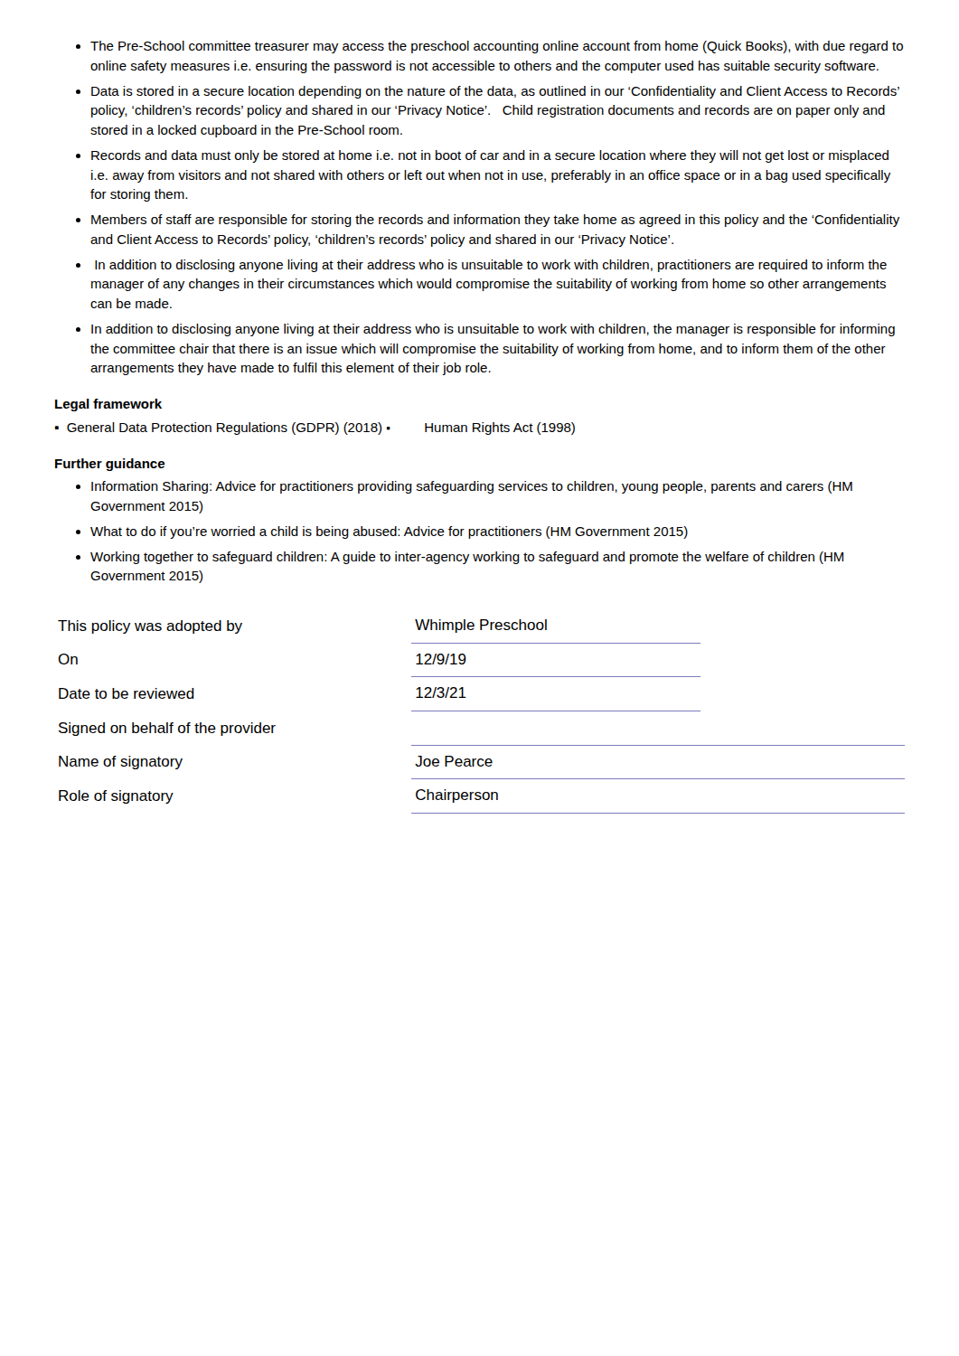The Pre-School committee treasurer may access the preschool accounting online account from home (Quick Books), with due regard to online safety measures i.e. ensuring the password is not accessible to others and the computer used has suitable security software.
Data is stored in a secure location depending on the nature of the data, as outlined in our ‘Confidentiality and Client Access to Records’ policy, ‘children’s records’ policy and shared in our ‘Privacy Notice’. Child registration documents and records are on paper only and stored in a locked cupboard in the Pre-School room.
Records and data must only be stored at home i.e. not in boot of car and in a secure location where they will not get lost or misplaced i.e. away from visitors and not shared with others or left out when not in use, preferably in an office space or in a bag used specifically for storing them.
Members of staff are responsible for storing the records and information they take home as agreed in this policy and the ‘Confidentiality and Client Access to Records’ policy, ‘children’s records’ policy and shared in our ‘Privacy Notice’.
In addition to disclosing anyone living at their address who is unsuitable to work with children, practitioners are required to inform the manager of any changes in their circumstances which would compromise the suitability of working from home so other arrangements can be made.
In addition to disclosing anyone living at their address who is unsuitable to work with children, the manager is responsible for informing the committee chair that there is an issue which will compromise the suitability of working from home, and to inform them of the other arrangements they have made to fulfil this element of their job role.
Legal framework
General Data Protection Regulations (GDPR) (2018) ▪ Human Rights Act (1998)
Further guidance
Information Sharing: Advice for practitioners providing safeguarding services to children, young people, parents and carers (HM Government 2015)
What to do if you’re worried a child is being abused: Advice for practitioners (HM Government 2015)
Working together to safeguard children: A guide to inter-agency working to safeguard and promote the welfare of children (HM Government 2015)
| This policy was adopted by | Whimple Preschool | |
| On | 12/9/19 | |
| Date to be reviewed | 12/3/21 | |
| Signed on behalf of the provider | |
| Name of signatory | Joe Pearce |
| Role of signatory | Chairperson |